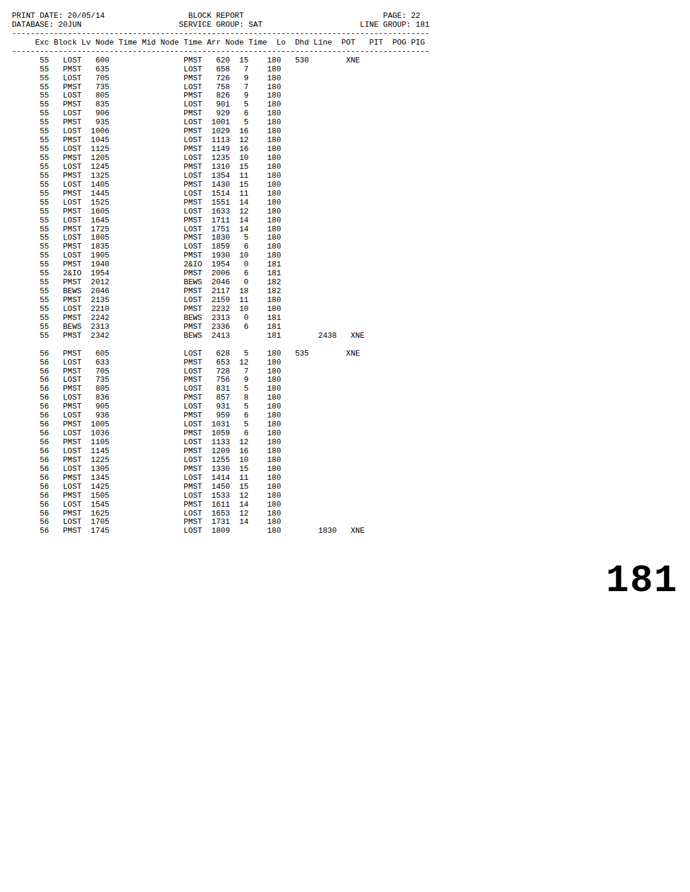PRINT DATE: 20/05/14                  BLOCK REPORT                              PAGE: 22
DATABASE: 20JUN                     SERVICE GROUP: SAT                     LINE GROUP: 181
------------------------------------------------------------------------------------------
     Exc Block Lv Node Time Mid Node Time Arr Node Time  Lo  Dhd Line  POT   PIT  POG PIG
------------------------------------------------------------------------------------------
      55   LOST   600                PMST   620  15    180   530        XNE
      55   PMST   635                LOST   658   7    180
      55   LOST   705                PMST   726   9    180
      55   PMST   735                LOST   758   7    180
      55   LOST   805                PMST   826   9    180
      55   PMST   835                LOST   901   5    180
      55   LOST   906                PMST   929   6    180
      55   PMST   935                LOST  1001   5    180
      55   LOST  1006                PMST  1029  16    180
      55   PMST  1045                LOST  1113  12    180
      55   LOST  1125                PMST  1149  16    180
      55   PMST  1205                LOST  1235  10    180
      55   LOST  1245                PMST  1310  15    180
      55   PMST  1325                LOST  1354  11    180
      55   LOST  1405                PMST  1430  15    180
      55   PMST  1445                LOST  1514  11    180
      55   LOST  1525                PMST  1551  14    180
      55   PMST  1605                LOST  1633  12    180
      55   LOST  1645                PMST  1711  14    180
      55   PMST  1725                LOST  1751  14    180
      55   LOST  1805                PMST  1830   5    180
      55   PMST  1835                LOST  1859   6    180
      55   LOST  1905                PMST  1930  10    180
      55   PMST  1940                2&IO  1954   0    181
      55   2&IO  1954                PMST  2006   6    181
      55   PMST  2012                BEWS  2046   0    182
      55   BEWS  2046                PMST  2117  18    182
      55   PMST  2135                LOST  2159  11    180
      55   LOST  2210                PMST  2232  10    180
      55   PMST  2242                BEWS  2313   0    181
      55   BEWS  2313                PMST  2336   6    181
      55   PMST  2342                BEWS  2413        181        2438   XNE

      56   PMST   605                LOST   628   5    180   535        XNE
      56   LOST   633                PMST   653  12    180
      56   PMST   705                LOST   728   7    180
      56   LOST   735                PMST   756   9    180
      56   PMST   805                LOST   831   5    180
      56   LOST   836                PMST   857   8    180
      56   PMST   905                LOST   931   5    180
      56   LOST   936                PMST   959   6    180
      56   PMST  1005                LOST  1031   5    180
      56   LOST  1036                PMST  1059   6    180
      56   PMST  1105                LOST  1133  12    180
      56   LOST  1145                PMST  1209  16    180
      56   PMST  1225                LOST  1255  10    180
      56   LOST  1305                PMST  1330  15    180
      56   PMST  1345                LOST  1414  11    180
      56   LOST  1425                PMST  1450  15    180
      56   PMST  1505                LOST  1533  12    180
      56   LOST  1545                PMST  1611  14    180
      56   PMST  1625                LOST  1653  12    180
      56   LOST  1705                PMST  1731  14    180
      56   PMST  1745                LOST  1809        180        1830   XNE
181